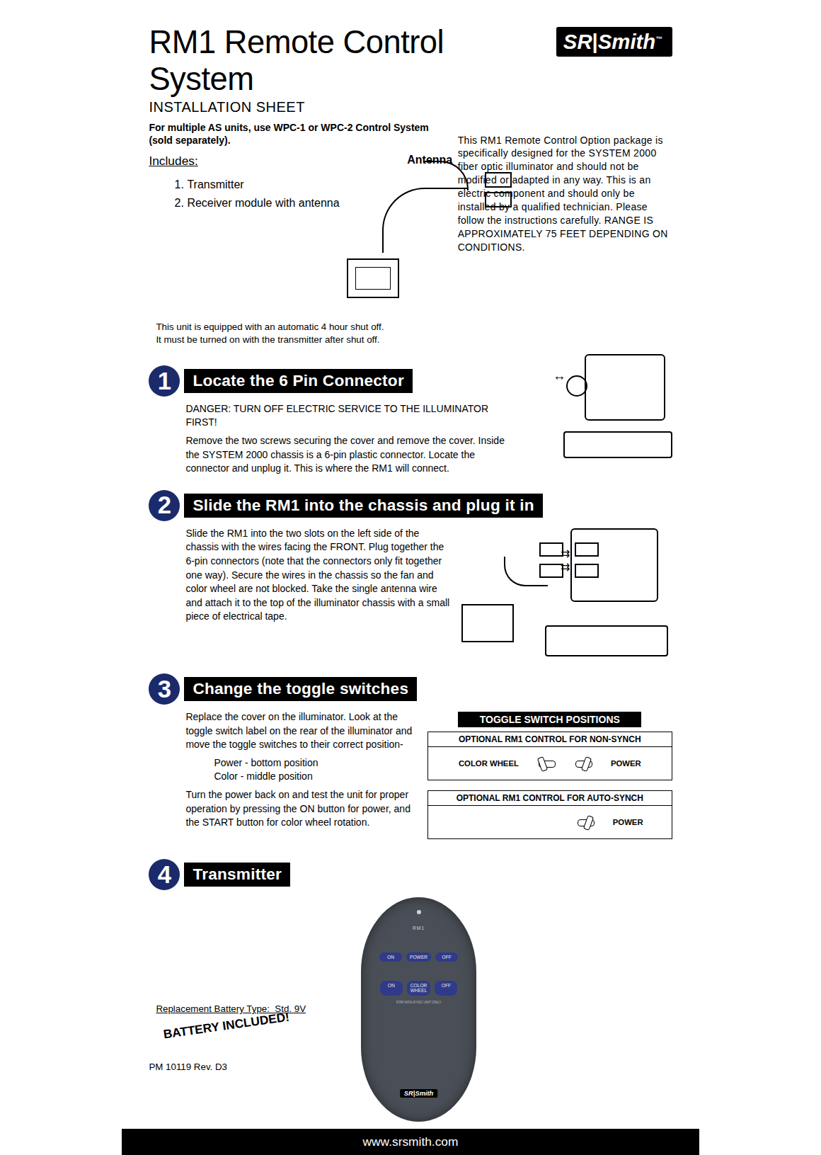RM1 Remote Control System
INSTALLATION SHEET
SR|Smith™
For multiple AS units, use WPC-1 or WPC-2 Control System (sold separately).
Includes:
Transmitter
Receiver module with antenna
Antenna
This unit is equipped with an automatic 4 hour shut off.
It must be turned on with the transmitter after shut off.
This RM1 Remote Control Option package is specifically designed for the SYSTEM 2000 fiber optic illuminator and should not be modified or adapted in any way. This is an electric component and should only be installed by a qualified technician. Please follow the instructions carefully. RANGE IS APPROXIMATELY 75 FEET DEPENDING ON CONDITIONS.
1
Locate the 6 Pin Connector
DANGER: TURN OFF ELECTRIC SERVICE TO THE ILLUMINATOR FIRST!
Remove the two screws securing the cover and remove the cover. Inside the SYSTEM 2000 chassis is a 6-pin plastic connector. Locate the connector and unplug it. This is where the RM1 will connect.
↔
2
Slide the RM1 into the chassis and plug it in
Slide the RM1 into the two slots on the left side of the chassis with the wires facing the FRONT. Plug together the 6-pin connectors (note that the connectors only fit together one way). Secure the wires in the chassis so the fan and color wheel are not blocked. Take the single antenna wire and attach it to the top of the illuminator chassis with a small piece of electrical tape.
⇉
⇉
3
Change the toggle switches
Replace the cover on the illuminator. Look at the toggle switch label on the rear of the illuminator and move the toggle switches to their correct position-
Power - bottom position
Color - middle position
Turn the power back on and test the unit for proper operation by pressing the ON button for power, and the START button for color wheel rotation.
TOGGLE SWITCH POSITIONS
OPTIONAL RM1 CONTROL FOR NON-SYNCH
COLOR WHEEL POWER
OPTIONAL RM1 CONTROL FOR AUTO-SYNCH
POWER
4
Transmitter
Replacement Battery Type: Std. 9V
BATTERY INCLUDED!
PM 10119 Rev. D3
RM1
ON POWER OFF
ON COLOR
WHEEL OFF
FOR NON-SYNC UNIT ONLY
SR|Smith
www.srsmith.com